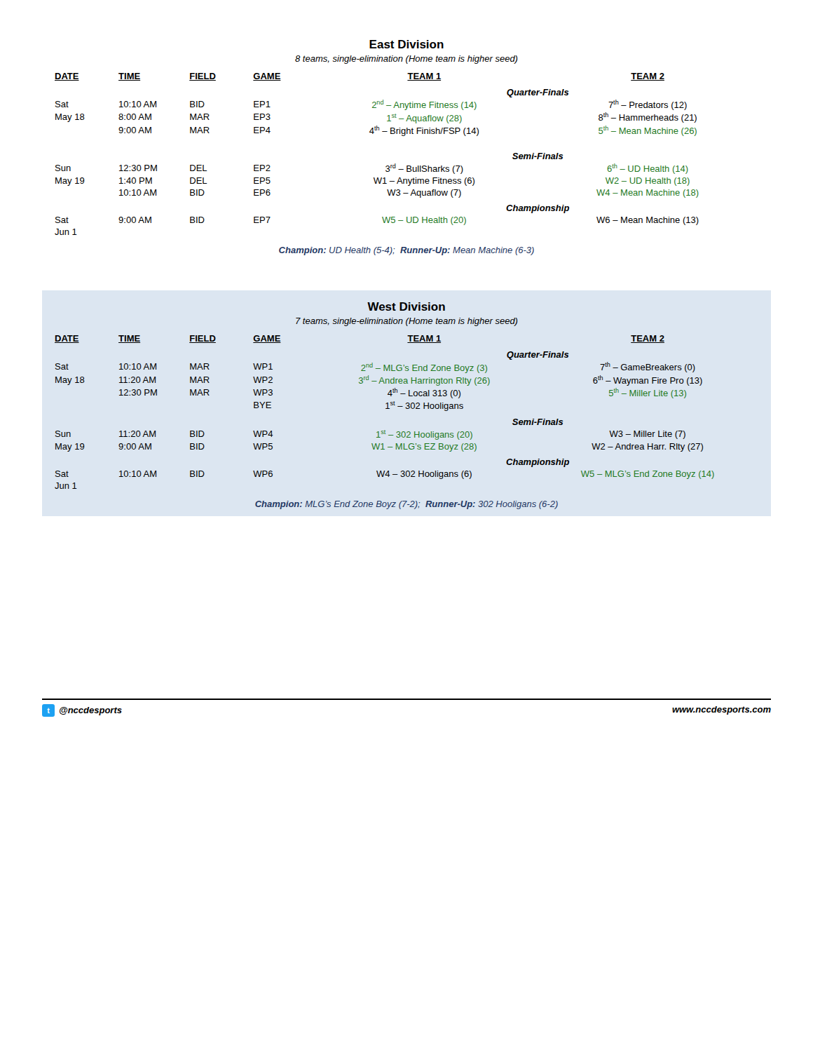East Division
8 teams, single-elimination (Home team is higher seed)
| DATE | TIME | FIELD | GAME | TEAM 1 | TEAM 2 |
| --- | --- | --- | --- | --- | --- |
| | Quarter-Finals |
| Sat | 10:10 AM | BID | EP1 | 2 nd – Anytime Fitness (14) | 7 th – Predators (12) |
| May 18 | 8:00 AM | MAR | EP3 | 1 st – Aquaflow (28) | 8 th – Hammerheads (21) |
| | 9:00 AM | MAR | EP4 | 4 th – Bright Finish/FSP (14) | 5 th – Mean Machine (26) |
| | Semi-Finals |
| Sun | 12:30 PM | DEL | EP2 | 3 rd – BullSharks (7) | 6 th – UD Health (14) |
| May 19 | 1:40 PM | DEL | EP5 | W1 – Anytime Fitness (6) | W2 – UD Health (18) |
| | 10:10 AM | BID | EP6 | W3 – Aquaflow (7) | W4 – Mean Machine (18) |
| | Championship |
| Sat | 9:00 AM | BID | EP7 | W5 – UD Health (20) | W6 – Mean Machine (13) |
| Jun 1 | |
Champion: UD Health (5-4); Runner-Up: Mean Machine (6-3)
West Division
7 teams, single-elimination (Home team is higher seed)
| DATE | TIME | FIELD | GAME | TEAM 1 | TEAM 2 |
| --- | --- | --- | --- | --- | --- |
| | Quarter-Finals |
| Sat | 10:10 AM | MAR | WP1 | 2 nd – MLG’s End Zone Boyz (3) | 7 th – GameBreakers (0) |
| May 18 | 11:20 AM | MAR | WP2 | 3 rd – Andrea Harrington Rlty (26) | 6 th – Wayman Fire Pro (13) |
| | 12:30 PM | MAR | WP3 | 4 th – Local 313 (0) | 5 th – Miller Lite (13) |
| | | | BYE | 1 st – 302 Hooligans | |
| | Semi-Finals |
| Sun | 11:20 AM | BID | WP4 | 1 st – 302 Hooligans (20) | W3 – Miller Lite (7) |
| May 19 | 9:00 AM | BID | WP5 | W1 – MLG’s EZ Boyz (28) | W2 – Andrea Harr. Rlty (27) |
| | Championship |
| Sat | 10:10 AM | BID | WP6 | W4 – 302 Hooligans (6) | W5 – MLG’s End Zone Boyz (14) |
| Jun 1 | |
Champion: MLG’s End Zone Boyz (7-2); Runner-Up: 302 Hooligans (6-2)
t@nccdesports www.nccdesports.com